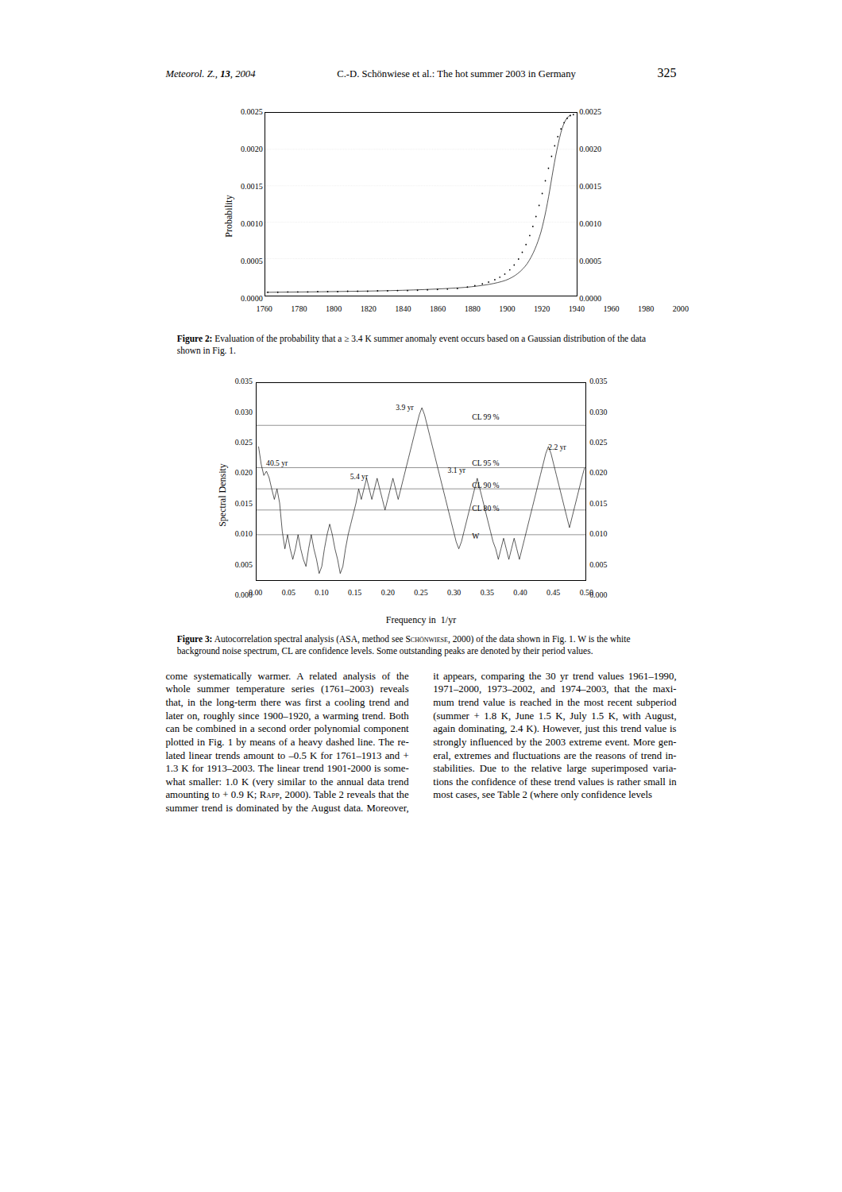Meteorol. Z., 13, 2004
C.-D. Schönwiese et al.: The hot summer 2003 in Germany
325
Probability
0.0025
0.0020
0.0015
0.0010
0.0005
0.0000
0.0025
0.0020
0.0015
0.0010
0.0005
0.0000
1760
1780
1800
1820
1840
1860
1880
1900
1920
1940
1960
1980
2000
Figure 2: Evaluation of the probability that a ≥ 3.4 K summer anomaly event occurs based on a Gaussian distribution of the data shown in Fig. 1.
Spectral Density
0.035
0.030
0.025
0.020
0.015
0.010
0.005
0.000
0.035
0.030
0.025
0.020
0.015
0.010
0.005
0.000
40.5 yr
5.4 yr
3.9 yr
3.1 yr
2.2 yr
CL 99 %
CL 95 %
CL 90 %
CL 80 %
W
0.00
0.05
0.10
0.15
0.20
0.25
0.30
0.35
0.40
0.45
0.50
Frequency in 1/yr
Figure 3: Autocorrelation spectral analysis (ASA, method see Schönwiese, 2000) of the data shown in Fig. 1. W is the white background noise spectrum, CL are confidence levels. Some outstanding peaks are denoted by their period values.
come systematically warmer. A related analysis of the whole summer temperature series (1761–2003) reveals that, in the long-term there was first a cooling trend and later on, roughly since 1900–1920, a warming trend. Both can be combined in a second order polynomial component plotted in Fig. 1 by means of a heavy dashed line. The related linear trends amount to –0.5 K for 1761–1913 and + 1.3 K for 1913–2003. The linear trend 1901-2000 is somewhat smaller: 1.0 K (very similar to the annual data trend amounting to + 0.9 K; Rapp, 2000). Table 2 reveals that the summer trend is dominated by the August data. Moreover, it appears, comparing the 30 yr trend values 1961–1990, 1971–2000, 1973–2002, and 1974–2003, that the maximum trend value is reached in the most recent subperiod (summer + 1.8 K, June 1.5 K, July 1.5 K, with August, again dominating, 2.4 K). However, just this trend value is strongly influenced by the 2003 extreme event. More general, extremes and fluctuations are the reasons of trend instabilities. Due to the relative large superimposed variations the confidence of these trend values is rather small in most cases, see Table 2 (where only confidence levels